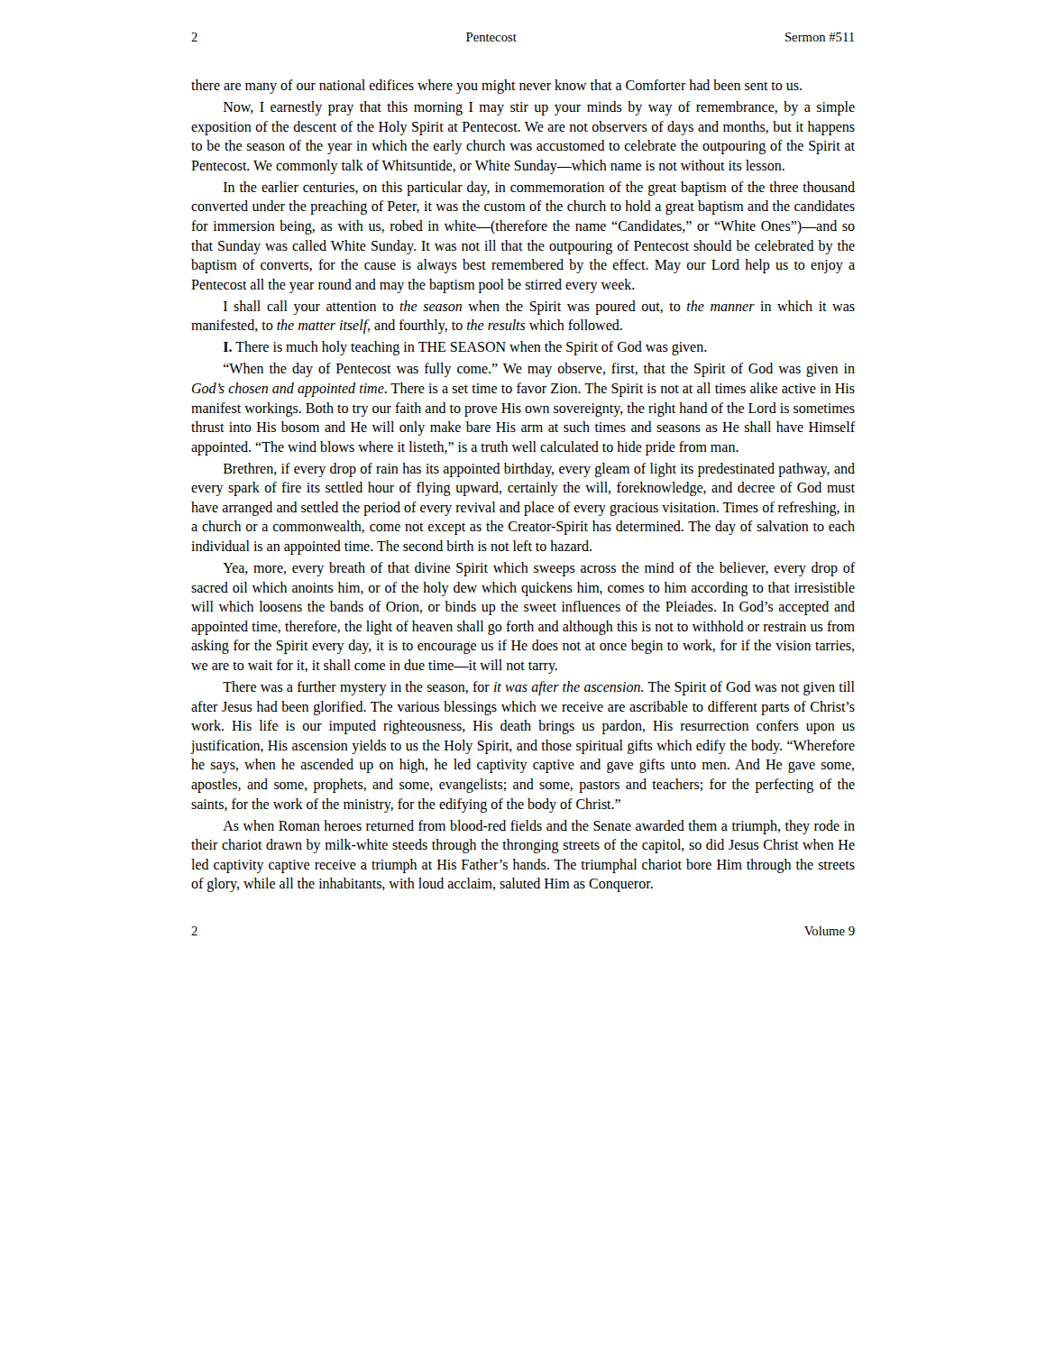2 Pentecost Sermon #511
there are many of our national edifices where you might never know that a Comforter had been sent to us.
Now, I earnestly pray that this morning I may stir up your minds by way of remembrance, by a simple exposition of the descent of the Holy Spirit at Pentecost. We are not observers of days and months, but it happens to be the season of the year in which the early church was accustomed to celebrate the outpouring of the Spirit at Pentecost. We commonly talk of Whitsuntide, or White Sunday—which name is not without its lesson.
In the earlier centuries, on this particular day, in commemoration of the great baptism of the three thousand converted under the preaching of Peter, it was the custom of the church to hold a great baptism and the candidates for immersion being, as with us, robed in white—(therefore the name “Candidates,” or “White Ones”)—and so that Sunday was called White Sunday. It was not ill that the outpouring of Pentecost should be celebrated by the baptism of converts, for the cause is always best remembered by the effect. May our Lord help us to enjoy a Pentecost all the year round and may the baptism pool be stirred every week.
I shall call your attention to the season when the Spirit was poured out, to the manner in which it was manifested, to the matter itself, and fourthly, to the results which followed.
I. There is much holy teaching in THE SEASON when the Spirit of God was given.
“When the day of Pentecost was fully come.” We may observe, first, that the Spirit of God was given in God’s chosen and appointed time. There is a set time to favor Zion. The Spirit is not at all times alike active in His manifest workings. Both to try our faith and to prove His own sovereignty, the right hand of the Lord is sometimes thrust into His bosom and He will only make bare His arm at such times and seasons as He shall have Himself appointed. “The wind blows where it listeth,” is a truth well calculated to hide pride from man.
Brethren, if every drop of rain has its appointed birthday, every gleam of light its predestinated pathway, and every spark of fire its settled hour of flying upward, certainly the will, foreknowledge, and decree of God must have arranged and settled the period of every revival and place of every gracious visitation. Times of refreshing, in a church or a commonwealth, come not except as the Creator-Spirit has determined. The day of salvation to each individual is an appointed time. The second birth is not left to hazard.
Yea, more, every breath of that divine Spirit which sweeps across the mind of the believer, every drop of sacred oil which anoints him, or of the holy dew which quickens him, comes to him according to that irresistible will which loosens the bands of Orion, or binds up the sweet influences of the Pleiades. In God’s accepted and appointed time, therefore, the light of heaven shall go forth and although this is not to withhold or restrain us from asking for the Spirit every day, it is to encourage us if He does not at once begin to work, for if the vision tarries, we are to wait for it, it shall come in due time—it will not tarry.
There was a further mystery in the season, for it was after the ascension. The Spirit of God was not given till after Jesus had been glorified. The various blessings which we receive are ascribable to different parts of Christ’s work. His life is our imputed righteousness, His death brings us pardon, His resurrection confers upon us justification, His ascension yields to us the Holy Spirit, and those spiritual gifts which edify the body. “Wherefore he says, when he ascended up on high, he led captivity captive and gave gifts unto men. And He gave some, apostles, and some, prophets, and some, evangelists; and some, pastors and teachers; for the perfecting of the saints, for the work of the ministry, for the edifying of the body of Christ.”
As when Roman heroes returned from blood-red fields and the Senate awarded them a triumph, they rode in their chariot drawn by milk-white steeds through the thronging streets of the capitol, so did Jesus Christ when He led captivity captive receive a triumph at His Father’s hands. The triumphal chariot bore Him through the streets of glory, while all the inhabitants, with loud acclaim, saluted Him as Conqueror.
2 Volume 9